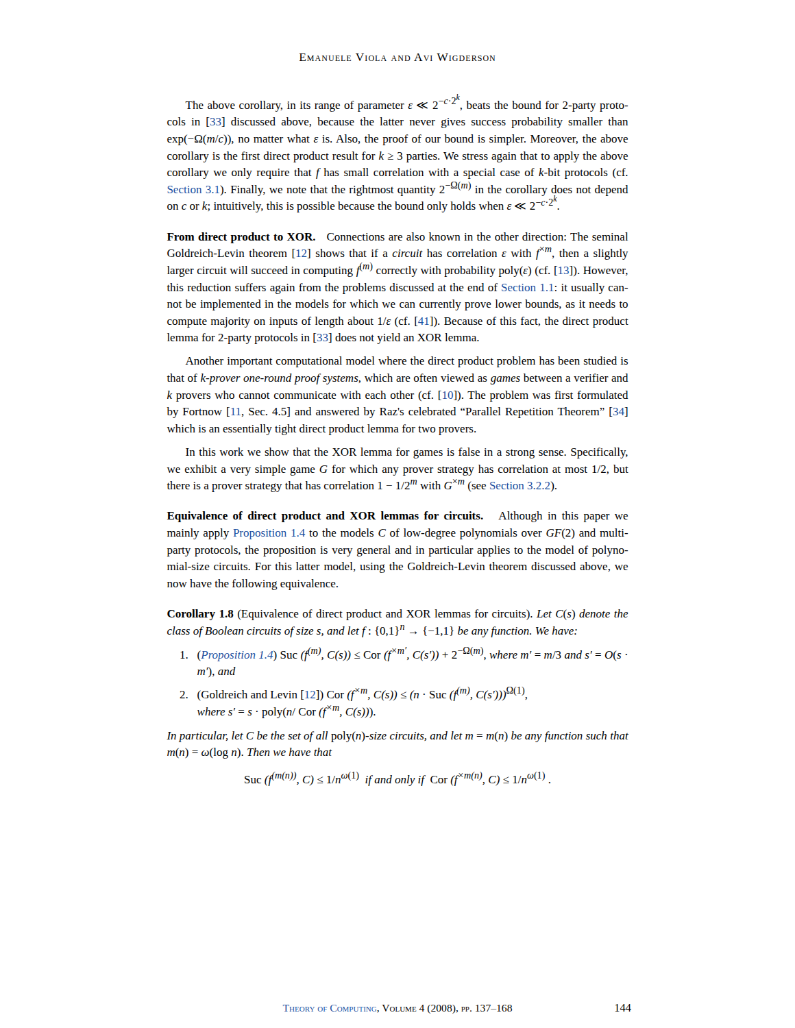Emanuele Viola and Avi Wigderson
The above corollary, in its range of parameter ε ≪ 2−c·2k, beats the bound for 2-party protocols in [33] discussed above, because the latter never gives success probability smaller than exp(−Ω(m/c)), no matter what ε is. Also, the proof of our bound is simpler. Moreover, the above corollary is the first direct product result for k ≥ 3 parties. We stress again that to apply the above corollary we only require that f has small correlation with a special case of k-bit protocols (cf. Section 3.1). Finally, we note that the rightmost quantity 2−Ω(m) in the corollary does not depend on c or k; intuitively, this is possible because the bound only holds when ε ≪ 2−c·2k.
From direct product to XOR. Connections are also known in the other direction: The seminal Goldreich-Levin theorem [12] shows that if a circuit has correlation ε with f×m, then a slightly larger circuit will succeed in computing f(m) correctly with probability poly(ε) (cf. [13]). However, this reduction suffers again from the problems discussed at the end of Section 1.1: it usually cannot be implemented in the models for which we can currently prove lower bounds, as it needs to compute majority on inputs of length about 1/ε (cf. [41]). Because of this fact, the direct product lemma for 2-party protocols in [33] does not yield an XOR lemma.
Another important computational model where the direct product problem has been studied is that of k-prover one-round proof systems, which are often viewed as games between a verifier and k provers who cannot communicate with each other (cf. [10]). The problem was first formulated by Fortnow [11, Sec. 4.5] and answered by Raz's celebrated “Parallel Repetition Theorem” [34] which is an essentially tight direct product lemma for two provers.
In this work we show that the XOR lemma for games is false in a strong sense. Specifically, we exhibit a very simple game G for which any prover strategy has correlation at most 1/2, but there is a prover strategy that has correlation 1 − 1/2m with G×m (see Section 3.2.2).
Equivalence of direct product and XOR lemmas for circuits. Although in this paper we mainly apply Proposition 1.4 to the models C of low-degree polynomials over GF(2) and multiparty protocols, the proposition is very general and in particular applies to the model of polynomial-size circuits. For this latter model, using the Goldreich-Levin theorem discussed above, we now have the following equivalence.
Corollary 1.8 (Equivalence of direct product and XOR lemmas for circuits). Let C(s) denote the class of Boolean circuits of size s, and let f : {0,1}n → {−1,1} be any function. We have:
(Proposition 1.4) Suc (f(m), C(s)) ≤ Cor (f×m′, C(s′)) + 2−Ω(m), where m′ = m/3 and s′ = O(s · m′), and
(Goldreich and Levin [12]) Cor (f×m, C(s)) ≤ (n · Suc (f(m), C(s′)))Ω(1),
where s′ = s · poly(n/ Cor (f×m, C(s))).
In particular, let C be the set of all poly(n)-size circuits, and let m = m(n) be any function such that m(n) = ω(log n). Then we have that
Suc (f(m(n)), C) ≤ 1/nω(1) if and only if Cor (f×m(n), C) ≤ 1/nω(1) .
Theory of Computing, Volume 4 (2008), pp. 137–168
144